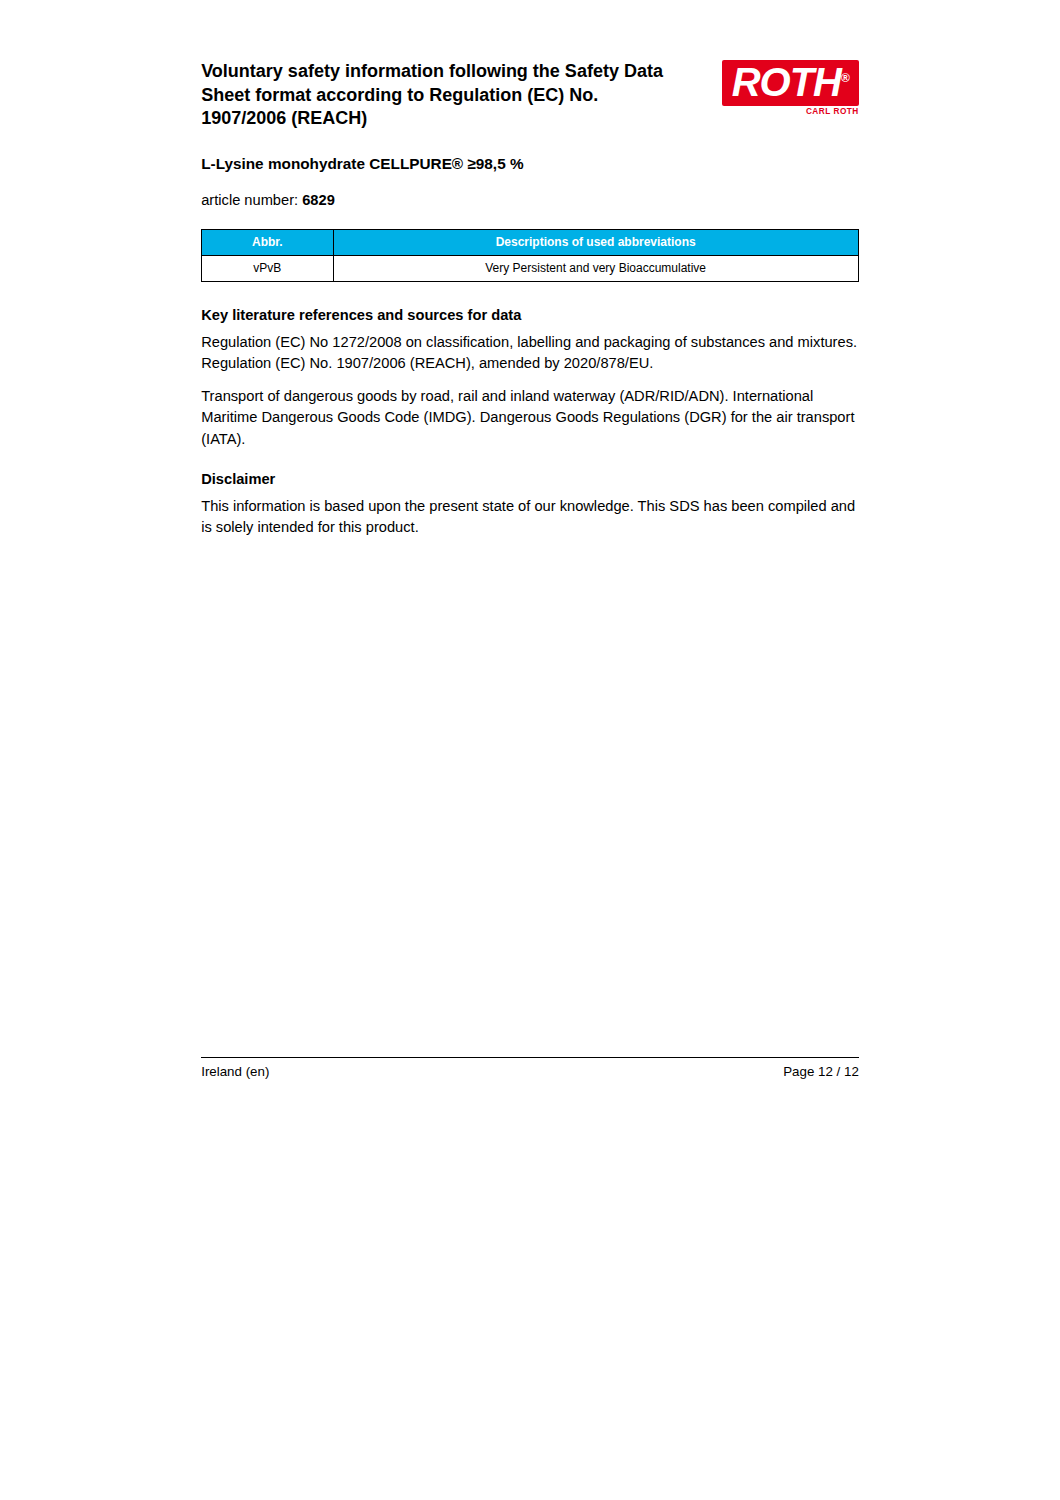Voluntary safety information following the Safety Data Sheet format according to Regulation (EC) No. 1907/2006 (REACH)
ROTH® Carl Roth
L-Lysine monohydrate CELLPURE® ≥98,5 %
article number: 6829
| Abbr. | Descriptions of used abbreviations |
| --- | --- |
| vPvB | Very Persistent and very Bioaccumulative |
Key literature references and sources for data
Regulation (EC) No 1272/2008 on classification, labelling and packaging of substances and mixtures. Regulation (EC) No. 1907/2006 (REACH), amended by 2020/878/EU.
Transport of dangerous goods by road, rail and inland waterway (ADR/RID/ADN). International Maritime Dangerous Goods Code (IMDG). Dangerous Goods Regulations (DGR) for the air transport (IATA).
Disclaimer
This information is based upon the present state of our knowledge. This SDS has been compiled and is solely intended for this product.
Ireland (en) Page 12 / 12